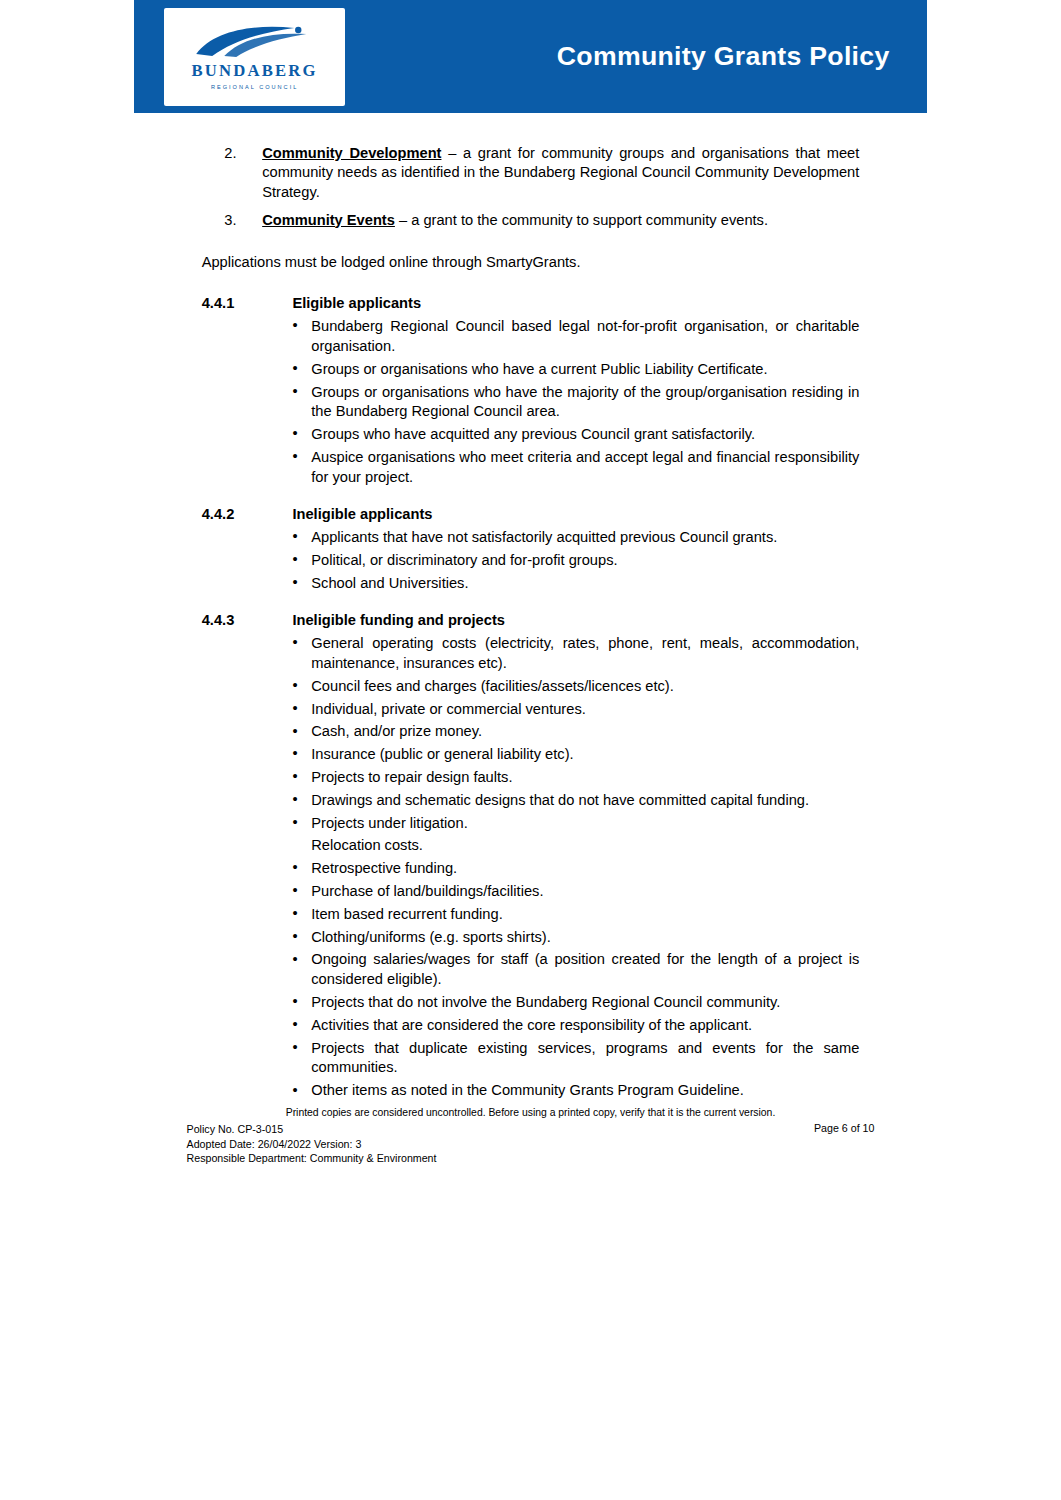BUNDABERG
REGIONAL COUNCIL
Community Grants Policy
2. Community Development – a grant for community groups and organisations that meet community needs as identified in the Bundaberg Regional Council Community Development Strategy.
3. Community Events – a grant to the community to support community events.
Applications must be lodged online through SmartyGrants.
4.4.1 Eligible applicants
Bundaberg Regional Council based legal not-for-profit organisation, or charitable organisation.
Groups or organisations who have a current Public Liability Certificate.
Groups or organisations who have the majority of the group/organisation residing in the Bundaberg Regional Council area.
Groups who have acquitted any previous Council grant satisfactorily.
Auspice organisations who meet criteria and accept legal and financial responsibility for your project.
4.4.2 Ineligible applicants
Applicants that have not satisfactorily acquitted previous Council grants.
Political, or discriminatory and for-profit groups.
School and Universities.
4.4.3 Ineligible funding and projects
General operating costs (electricity, rates, phone, rent, meals, accommodation, maintenance, insurances etc).
Council fees and charges (facilities/assets/licences etc).
Individual, private or commercial ventures.
Cash, and/or prize money.
Insurance (public or general liability etc).
Projects to repair design faults.
Drawings and schematic designs that do not have committed capital funding.
Projects under litigation.
Relocation costs.
Retrospective funding.
Purchase of land/buildings/facilities.
Item based recurrent funding.
Clothing/uniforms (e.g. sports shirts).
Ongoing salaries/wages for staff (a position created for the length of a project is considered eligible).
Projects that do not involve the Bundaberg Regional Council community.
Activities that are considered the core responsibility of the applicant.
Projects that duplicate existing services, programs and events for the same communities.
Other items as noted in the Community Grants Program Guideline.
Printed copies are considered uncontrolled. Before using a printed copy, verify that it is the current version.
Policy No. CP-3-015
Adopted Date: 26/04/2022 Version: 3
Responsible Department: Community & Environment
Page 6 of 10